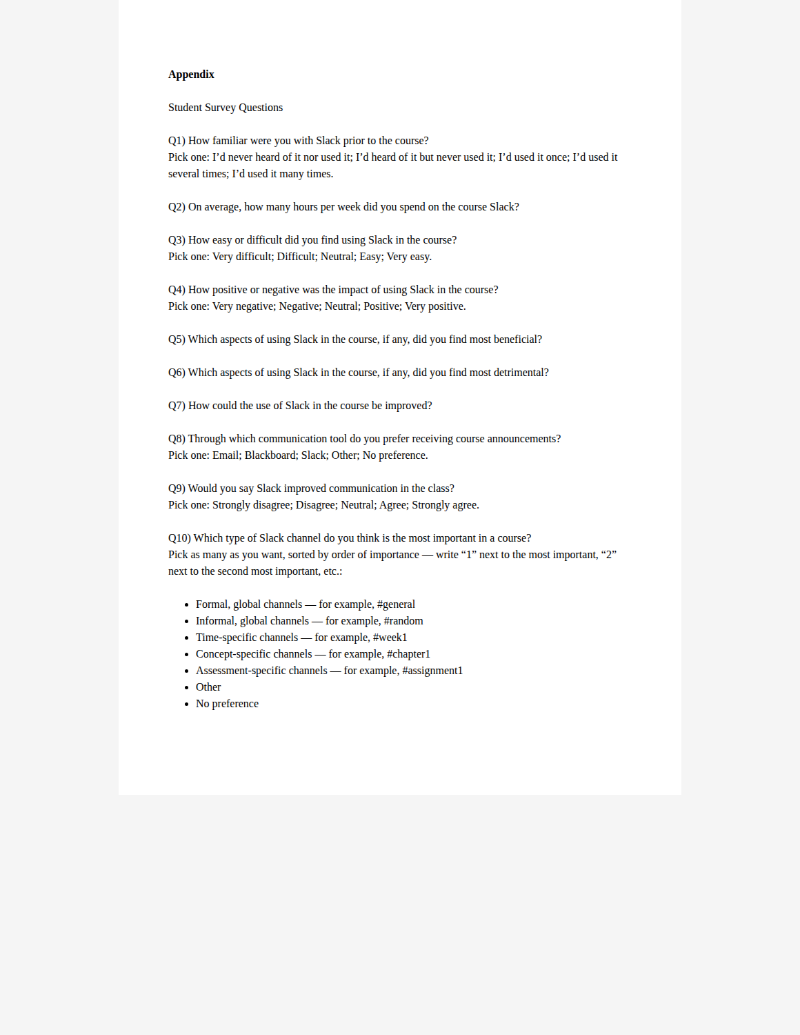Appendix
Student Survey Questions
Q1) How familiar were you with Slack prior to the course?
Pick one: I’d never heard of it nor used it; I’d heard of it but never used it; I’d used it once; I’d used it several times; I’d used it many times.
Q2) On average, how many hours per week did you spend on the course Slack?
Q3) How easy or difficult did you find using Slack in the course?
Pick one: Very difficult; Difficult; Neutral; Easy; Very easy.
Q4) How positive or negative was the impact of using Slack in the course?
Pick one: Very negative; Negative; Neutral; Positive; Very positive.
Q5) Which aspects of using Slack in the course, if any, did you find most beneficial?
Q6) Which aspects of using Slack in the course, if any, did you find most detrimental?
Q7) How could the use of Slack in the course be improved?
Q8) Through which communication tool do you prefer receiving course announcements?
Pick one: Email; Blackboard; Slack; Other; No preference.
Q9) Would you say Slack improved communication in the class?
Pick one: Strongly disagree; Disagree; Neutral; Agree; Strongly agree.
Q10) Which type of Slack channel do you think is the most important in a course?
Pick as many as you want, sorted by order of importance — write “1” next to the most important, “2” next to the second most important, etc.:
Formal, global channels — for example, #general
Informal, global channels — for example, #random
Time-specific channels — for example, #week1
Concept-specific channels — for example, #chapter1
Assessment-specific channels — for example, #assignment1
Other
No preference